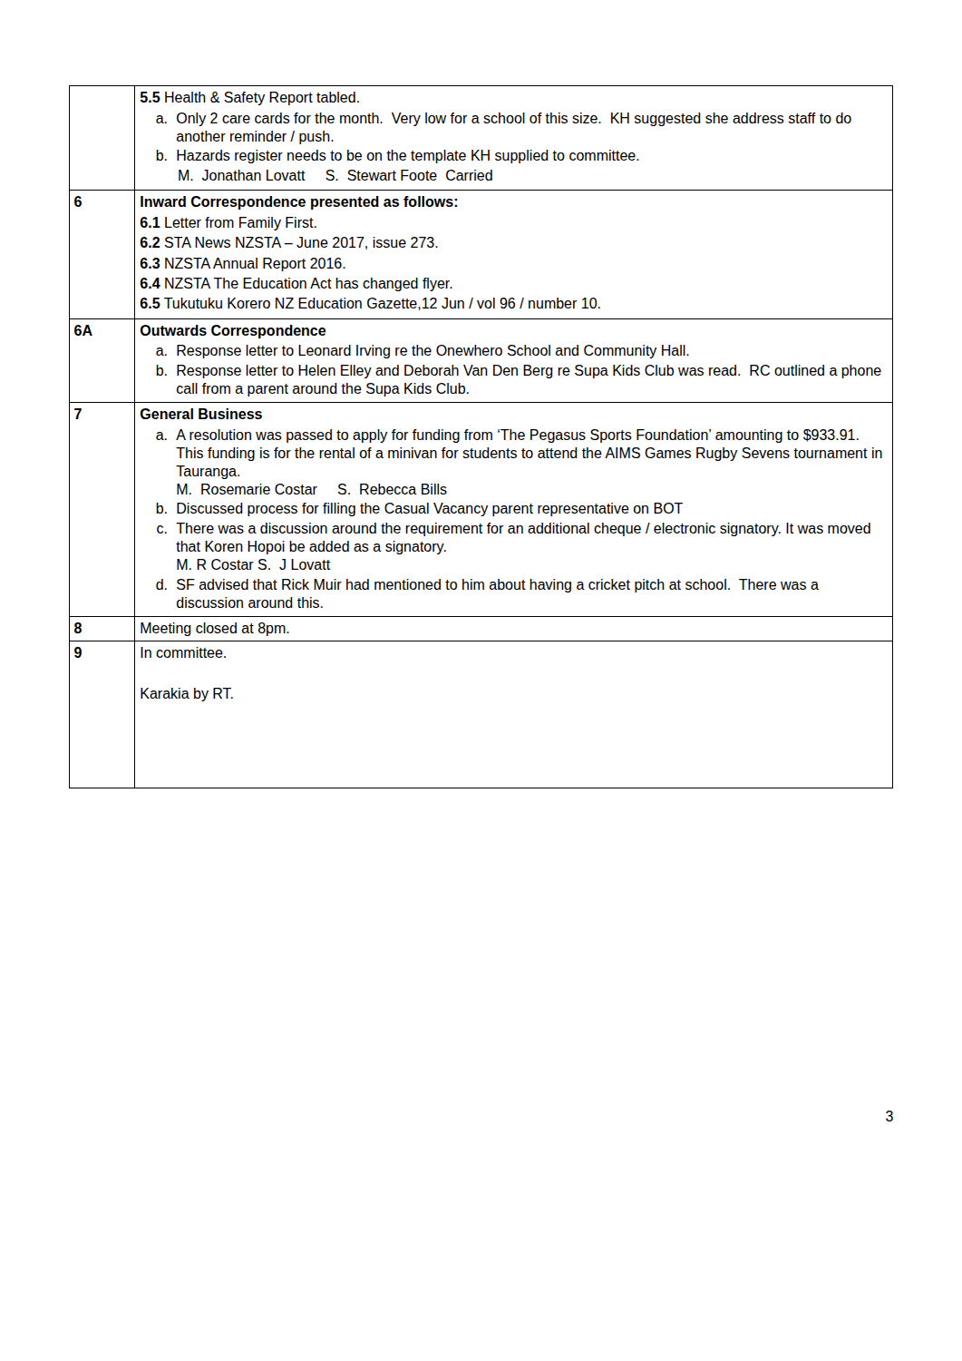| | 5.5 Health & Safety Report tabled. Only 2 care cards for the month. Very low for a school of this size. KH suggested she address staff to do another reminder / push. Hazards register needs to be on the template KH supplied to committee. M. Jonathan Lovatt S. Stewart Foote Carried |
| 6 | Inward Correspondence presented as follows: 6.1 Letter from Family First. 6.2 STA News NZSTA – June 2017, issue 273. 6.3 NZSTA Annual Report 2016. 6.4 NZSTA The Education Act has changed flyer. 6.5 Tukutuku Korero NZ Education Gazette,12 Jun / vol 96 / number 10. |
| 6A | Outwards Correspondence Response letter to Leonard Irving re the Onewhero School and Community Hall. Response letter to Helen Elley and Deborah Van Den Berg re Supa Kids Club was read. RC outlined a phone call from a parent around the Supa Kids Club. |
| 7 | General Business A resolution was passed to apply for funding from ‘The Pegasus Sports Foundation’ amounting to $933.91. This funding is for the rental of a minivan for students to attend the AIMS Games Rugby Sevens tournament in Tauranga. M. Rosemarie Costar S. Rebecca Bills Discussed process for filling the Casual Vacancy parent representative on BOT There was a discussion around the requirement for an additional cheque / electronic signatory. It was moved that Koren Hopoi be added as a signatory. M. R Costar S. J Lovatt SF advised that Rick Muir had mentioned to him about having a cricket pitch at school. There was a discussion around this. |
| 8 | Meeting closed at 8pm. |
| 9 | In committee. Karakia by RT. |
3